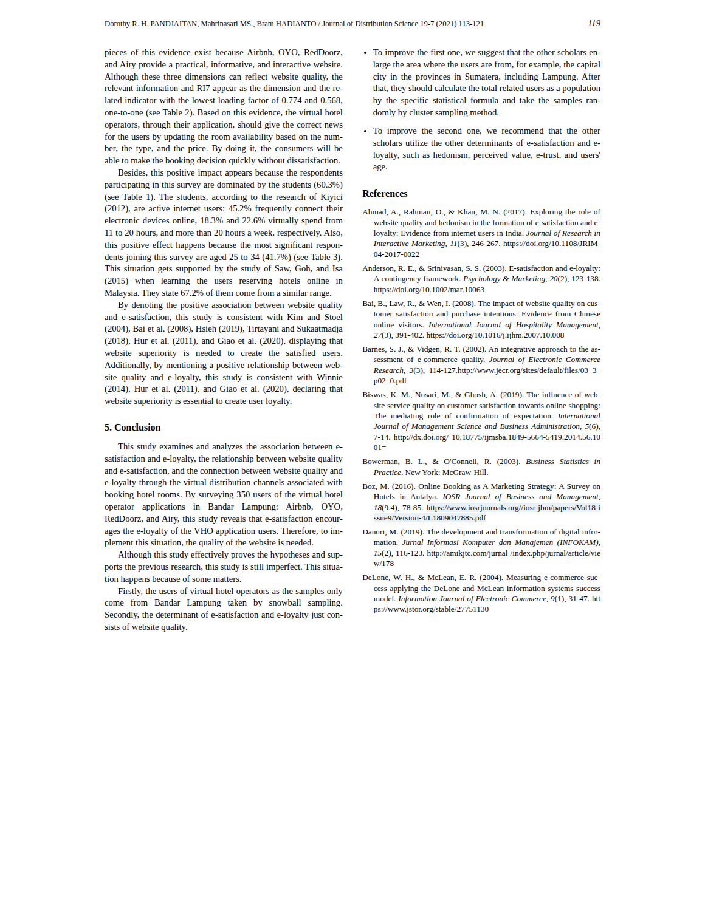Dorothy R. H. PANDJAITAN, Mahrinasari MS., Bram HADIANTO / Journal of Distribution Science 19-7 (2021) 113-121 119
pieces of this evidence exist because Airbnb, OYO, RedDoorz, and Airy provide a practical, informative, and interactive website. Although these three dimensions can reflect website quality, the relevant information and RI7 appear as the dimension and the related indicator with the lowest loading factor of 0.774 and 0.568, one-to-one (see Table 2). Based on this evidence, the virtual hotel operators, through their application, should give the correct news for the users by updating the room availability based on the number, the type, and the price. By doing it, the consumers will be able to make the booking decision quickly without dissatisfaction.
Besides, this positive impact appears because the respondents participating in this survey are dominated by the students (60.3%) (see Table 1). The students, according to the research of Kiyici (2012), are active internet users: 45.2% frequently connect their electronic devices online, 18.3% and 22.6% virtually spend from 11 to 20 hours, and more than 20 hours a week, respectively. Also, this positive effect happens because the most significant respondents joining this survey are aged 25 to 34 (41.7%) (see Table 3). This situation gets supported by the study of Saw, Goh, and Isa (2015) when learning the users reserving hotels online in Malaysia. They state 67.2% of them come from a similar range.
By denoting the positive association between website quality and e-satisfaction, this study is consistent with Kim and Stoel (2004), Bai et al. (2008), Hsieh (2019), Tirtayani and Sukaatmadja (2018), Hur et al. (2011), and Giao et al. (2020), displaying that website superiority is needed to create the satisfied users. Additionally, by mentioning a positive relationship between website quality and e-loyalty, this study is consistent with Winnie (2014), Hur et al. (2011), and Giao et al. (2020), declaring that website superiority is essential to create user loyalty.
5. Conclusion
This study examines and analyzes the association between e-satisfaction and e-loyalty, the relationship between website quality and e-satisfaction, and the connection between website quality and e-loyalty through the virtual distribution channels associated with booking hotel rooms. By surveying 350 users of the virtual hotel operator applications in Bandar Lampung: Airbnb, OYO, RedDoorz, and Airy, this study reveals that e-satisfaction encourages the e-loyalty of the VHO application users. Therefore, to implement this situation, the quality of the website is needed.
Although this study effectively proves the hypotheses and supports the previous research, this study is still imperfect. This situation happens because of some matters.
Firstly, the users of virtual hotel operators as the samples only come from Bandar Lampung taken by snowball sampling. Secondly, the determinant of e-satisfaction and e-loyalty just consists of website quality.
To improve the first one, we suggest that the other scholars enlarge the area where the users are from, for example, the capital city in the provinces in Sumatera, including Lampung. After that, they should calculate the total related users as a population by the specific statistical formula and take the samples randomly by cluster sampling method.
To improve the second one, we recommend that the other scholars utilize the other determinants of e-satisfaction and e-loyalty, such as hedonism, perceived value, e-trust, and users' age.
References
Ahmad, A., Rahman, O., & Khan, M. N. (2017). Exploring the role of website quality and hedonism in the formation of e-satisfaction and e-loyalty: Evidence from internet users in India. Journal of Research in Interactive Marketing, 11(3), 246-267. https://doi.org/10.1108/JRIM-04-2017-0022
Anderson, R. E., & Srinivasan, S. S. (2003). E-satisfaction and e-loyalty: A contingency framework. Psychology & Marketing, 20(2), 123-138. https://doi.org/10.1002/mar.10063
Bai, B., Law, R., & Wen, I. (2008). The impact of website quality on customer satisfaction and purchase intentions: Evidence from Chinese online visitors. International Journal of Hospitality Management, 27(3), 391-402. https://doi.org/10.1016/j.ijhm.2007.10.008
Barnes, S. J., & Vidgen, R. T. (2002). An integrative approach to the assessment of e-commerce quality. Journal of Electronic Commerce Research, 3(3), 114-127.http://www.jecr.org/sites/default/files/03_3_p02_0.pdf
Biswas, K. M., Nusari, M., & Ghosh, A. (2019). The influence of website service quality on customer satisfaction towards online shopping: The mediating role of confirmation of expectation. International Journal of Management Science and Business Administration, 5(6), 7-14. http://dx.doi.org/ 10.18775/ijmsba.1849-5664-5419.2014.56.1001=
Bowerman, B. L., & O'Connell, R. (2003). Business Statistics in Practice. New York: McGraw-Hill.
Boz, M. (2016). Online Booking as A Marketing Strategy: A Survey on Hotels in Antalya. IOSR Journal of Business and Management, 18(9.4), 78-85. https://www.iosrjournals.org//iosr-jbm/papers/Vol18-issue9/Version-4/L1809047885.pdf
Danuri, M. (2019). The development and transformation of digital information. Jurnal Informasi Komputer dan Manajemen (INFOKAM), 15(2), 116-123. http://amikjtc.com/jurnal /index.php/jurnal/article/view/178
DeLone, W. H., & McLean, E. R. (2004). Measuring e-commerce success applying the DeLone and McLean information systems success model. Information Journal of Electronic Commerce, 9(1), 31-47. https://www.jstor.org/stable/27751130